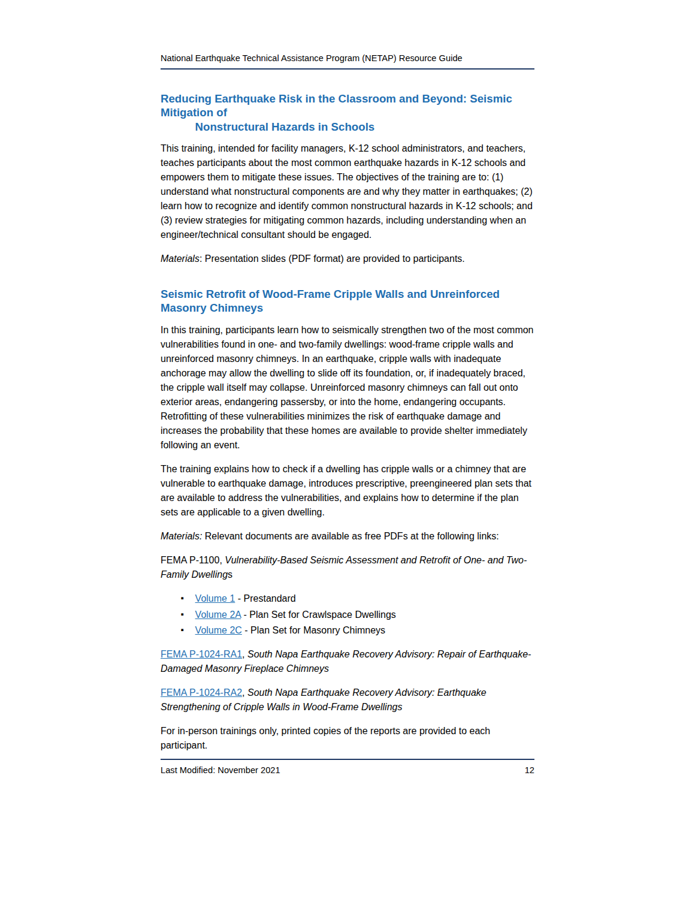National Earthquake Technical Assistance Program (NETAP) Resource Guide
Reducing Earthquake Risk in the Classroom and Beyond: Seismic Mitigation ofNonstructural Hazards in Schools
This training, intended for facility managers, K-12 school administrators, and teachers, teaches participants about the most common earthquake hazards in K-12 schools and empowers them to mitigate these issues. The objectives of the training are to: (1) understand what nonstructural components are and why they matter in earthquakes; (2) learn how to recognize and identify common nonstructural hazards in K-12 schools; and (3) review strategies for mitigating common hazards, including understanding when an engineer/technical consultant should be engaged.
Materials: Presentation slides (PDF format) are provided to participants.
Seismic Retrofit of Wood-Frame Cripple Walls and Unreinforced Masonry Chimneys
In this training, participants learn how to seismically strengthen two of the most common vulnerabilities found in one- and two-family dwellings: wood-frame cripple walls and unreinforced masonry chimneys. In an earthquake, cripple walls with inadequate anchorage may allow the dwelling to slide off its foundation, or, if inadequately braced, the cripple wall itself may collapse. Unreinforced masonry chimneys can fall out onto exterior areas, endangering passersby, or into the home, endangering occupants. Retrofitting of these vulnerabilities minimizes the risk of earthquake damage and increases the probability that these homes are available to provide shelter immediately following an event.
The training explains how to check if a dwelling has cripple walls or a chimney that are vulnerable to earthquake damage, introduces prescriptive, preengineered plan sets that are available to address the vulnerabilities, and explains how to determine if the plan sets are applicable to a given dwelling.
Materials: Relevant documents are available as free PDFs at the following links:
FEMA P-1100, Vulnerability-Based Seismic Assessment and Retrofit of One- and Two-Family Dwellings
Volume 1 - Prestandard
Volume 2A - Plan Set for Crawlspace Dwellings
Volume 2C - Plan Set for Masonry Chimneys
FEMA P-1024-RA1, South Napa Earthquake Recovery Advisory: Repair of Earthquake-Damaged Masonry Fireplace Chimneys
FEMA P-1024-RA2, South Napa Earthquake Recovery Advisory: Earthquake Strengthening of Cripple Walls in Wood-Frame Dwellings
For in-person trainings only, printed copies of the reports are provided to each participant.
Last Modified: November 2021 12